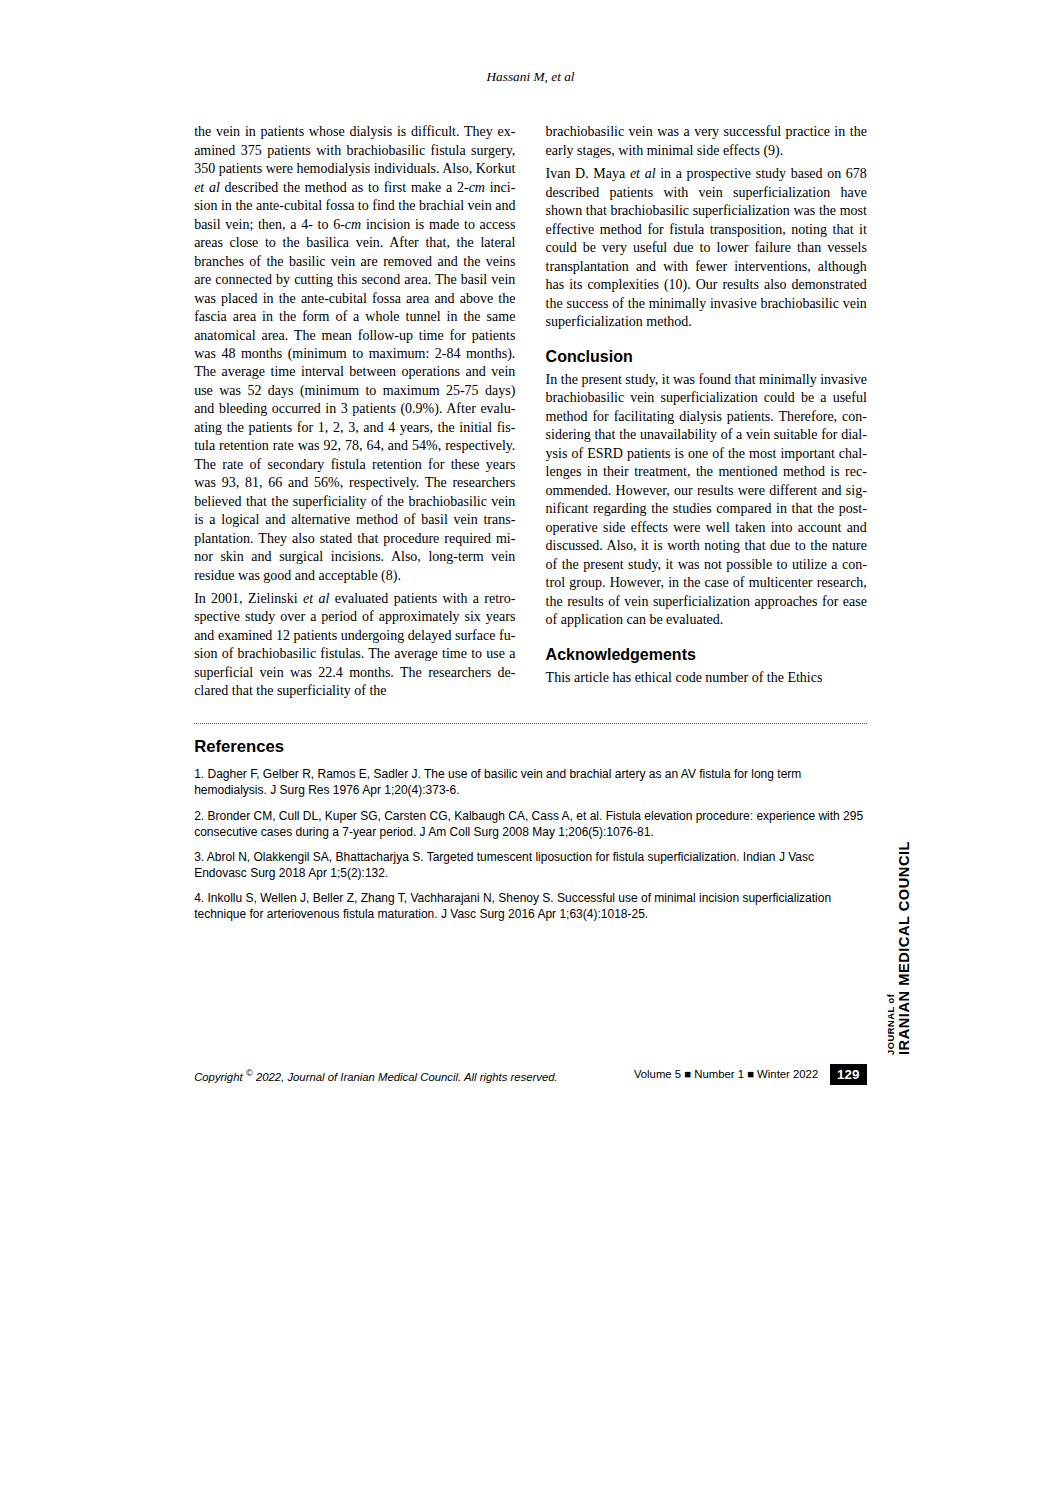Hassani M, et al
the vein in patients whose dialysis is difficult. They examined 375 patients with brachiobasilic fistula surgery, 350 patients were hemodialysis individuals. Also, Korkut et al described the method as to first make a 2-cm incision in the ante-cubital fossa to find the brachial vein and basil vein; then, a 4- to 6-cm incision is made to access areas close to the basilica vein. After that, the lateral branches of the basilic vein are removed and the veins are connected by cutting this second area. The basil vein was placed in the ante-cubital fossa area and above the fascia area in the form of a whole tunnel in the same anatomical area. The mean follow-up time for patients was 48 months (minimum to maximum: 2-84 months). The average time interval between operations and vein use was 52 days (minimum to maximum 25-75 days) and bleeding occurred in 3 patients (0.9%). After evaluating the patients for 1, 2, 3, and 4 years, the initial fistula retention rate was 92, 78, 64, and 54%, respectively. The rate of secondary fistula retention for these years was 93, 81, 66 and 56%, respectively. The researchers believed that the superficiality of the brachiobasilic vein is a logical and alternative method of basil vein transplantation. They also stated that procedure required minor skin and surgical incisions. Also, long-term vein residue was good and acceptable (8).
In 2001, Zielinski et al evaluated patients with a retrospective study over a period of approximately six years and examined 12 patients undergoing delayed surface fusion of brachiobasilic fistulas. The average time to use a superficial vein was 22.4 months. The researchers declared that the superficiality of the
brachiobasilic vein was a very successful practice in the early stages, with minimal side effects (9).
Ivan D. Maya et al in a prospective study based on 678 described patients with vein superficialization have shown that brachiobasilic superficialization was the most effective method for fistula transposition, noting that it could be very useful due to lower failure than vessels transplantation and with fewer interventions, although has its complexities (10). Our results also demonstrated the success of the minimally invasive brachiobasilic vein superficialization method.
Conclusion
In the present study, it was found that minimally invasive brachiobasilic vein superficialization could be a useful method for facilitating dialysis patients. Therefore, considering that the unavailability of a vein suitable for dialysis of ESRD patients is one of the most important challenges in their treatment, the mentioned method is recommended. However, our results were different and significant regarding the studies compared in that the postoperative side effects were well taken into account and discussed. Also, it is worth noting that due to the nature of the present study, it was not possible to utilize a control group. However, in the case of multicenter research, the results of vein superficialization approaches for ease of application can be evaluated.
Acknowledgements
This article has ethical code number of the Ethics
References
1. Dagher F, Gelber R, Ramos E, Sadler J. The use of basilic vein and brachial artery as an AV fistula for long term hemodialysis. J Surg Res 1976 Apr 1;20(4):373-6.
2. Bronder CM, Cull DL, Kuper SG, Carsten CG, Kalbaugh CA, Cass A, et al. Fistula elevation procedure: experience with 295 consecutive cases during a 7-year period. J Am Coll Surg 2008 May 1;206(5):1076-81.
3. Abrol N, Olakkengil SA, Bhattacharjya S. Targeted tumescent liposuction for fistula superficialization. Indian J Vasc Endovasc Surg 2018 Apr 1;5(2):132.
4. Inkollu S, Wellen J, Beller Z, Zhang T, Vachharajani N, Shenoy S. Successful use of minimal incision superficialization technique for arteriovenous fistula maturation. J Vasc Surg 2016 Apr 1;63(4):1018-25.
JOURNAL of IRANIAN MEDICAL COUNCIL
Copyright © 2022, Journal of Iranian Medical Council. All rights reserved.
Volume 5 ■ Number 1 ■ Winter 2022 129